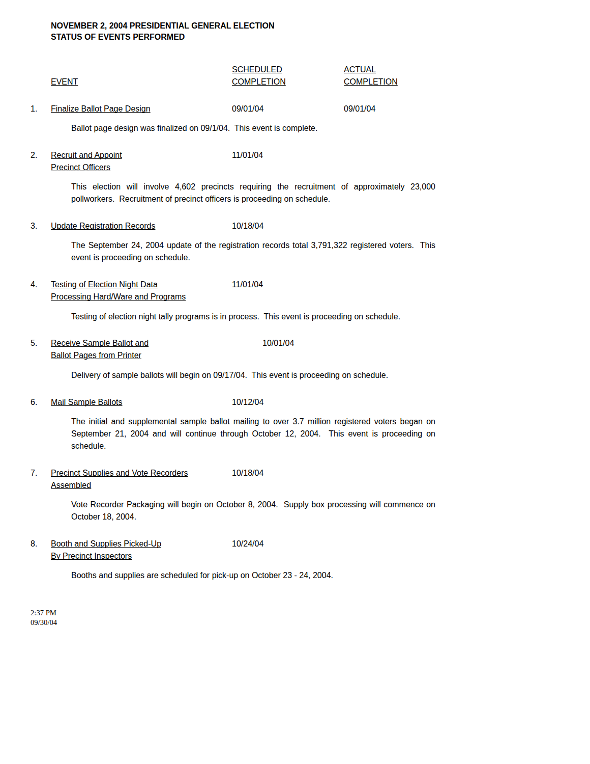NOVEMBER 2, 2004 PRESIDENTIAL GENERAL ELECTION
STATUS OF EVENTS PERFORMED
SCHEDULED COMPLETION
ACTUAL COMPLETION
EVENT
1.
Finalize Ballot Page Design
09/01/04
09/01/04
Ballot page design was finalized on 09/1/04. This event is complete.
2.
Recruit and AppointPrecinct Officers
11/01/04
This election will involve 4,602 precincts requiring the recruitment of approximately 23,000 pollworkers. Recruitment of precinct officers is proceeding on schedule.
3.
Update Registration Records
10/18/04
The September 24, 2004 update of the registration records total 3,791,322 registered voters. This event is proceeding on schedule.
4.
Testing of Election Night DataProcessing Hard/Ware and Programs
11/01/04
Testing of election night tally programs is in process. This event is proceeding on schedule.
5.
Receive Sample Ballot andBallot Pages from Printer
10/01/04
Delivery of sample ballots will begin on 09/17/04. This event is proceeding on schedule.
6.
Mail Sample Ballots
10/12/04
The initial and supplemental sample ballot mailing to over 3.7 million registered voters began on September 21, 2004 and will continue through October 12, 2004. This event is proceeding on schedule.
7.
Precinct Supplies and Vote RecordersAssembled
10/18/04
Vote Recorder Packaging will begin on October 8, 2004. Supply box processing will commence on October 18, 2004.
8.
Booth and Supplies Picked-UpBy Precinct Inspectors
10/24/04
Booths and supplies are scheduled for pick-up on October 23 - 24, 2004.
2:37 PM
09/30/04